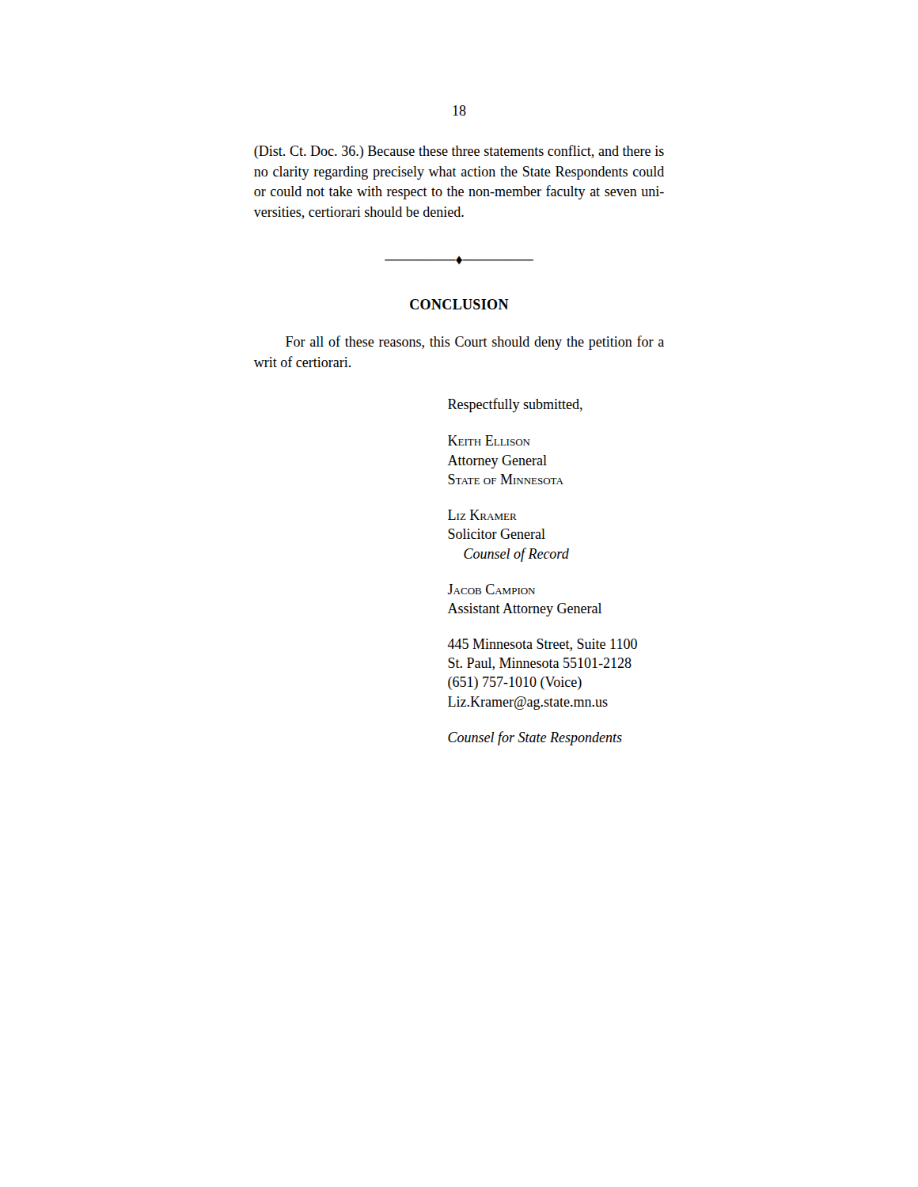18
(Dist. Ct. Doc. 36.) Because these three statements conflict, and there is no clarity regarding precisely what action the State Respondents could or could not take with respect to the non-member faculty at seven universities, certiorari should be denied.
───────♦───────
CONCLUSION
For all of these reasons, this Court should deny the petition for a writ of certiorari.
Respectfully submitted,
Keith Ellison
Attorney General
State of Minnesota
Liz Kramer
Solicitor General
Counsel of Record
Jacob Campion
Assistant Attorney General
445 Minnesota Street, Suite 1100
St. Paul, Minnesota 55101-2128
(651) 757-1010 (Voice)
Liz.Kramer@ag.state.mn.us
Counsel for State Respondents